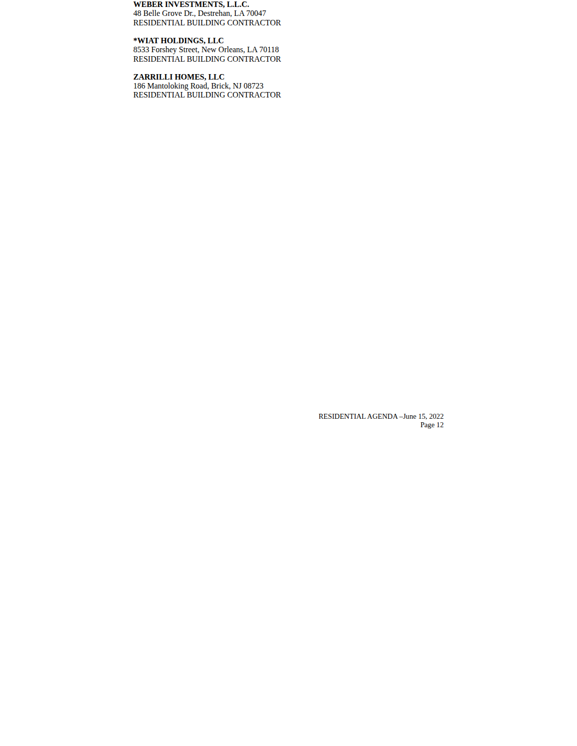WEBER INVESTMENTS, L.L.C.
48 Belle Grove Dr., Destrehan, LA 70047
RESIDENTIAL BUILDING CONTRACTOR
*WIAT HOLDINGS, LLC
8533 Forshey Street, New Orleans, LA 70118
RESIDENTIAL BUILDING CONTRACTOR
ZARRILLI HOMES, LLC
186 Mantoloking Road, Brick, NJ 08723
RESIDENTIAL BUILDING CONTRACTOR
RESIDENTIAL AGENDA –June 15, 2022
Page 12